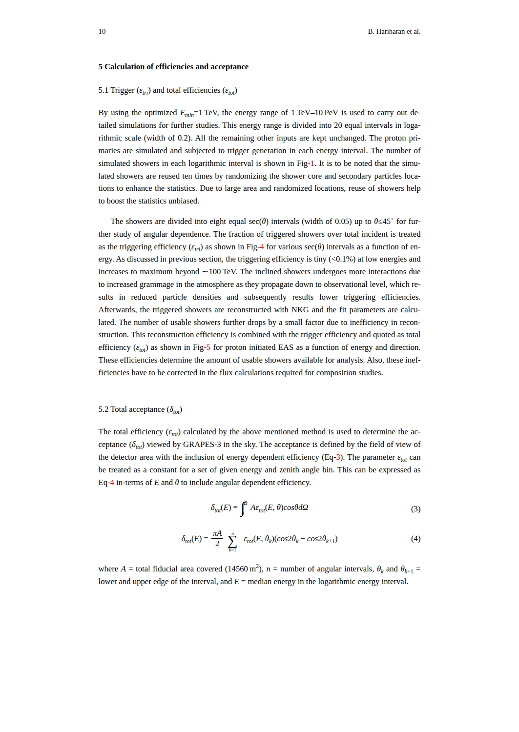10 B. Hariharan et al.
5 Calculation of efficiencies and acceptance
5.1 Trigger (εtri) and total efficiencies (εtot)
By using the optimized Emin=1 TeV, the energy range of 1 TeV–10 PeV is used to carry out detailed simulations for further studies. This energy range is divided into 20 equal intervals in logarithmic scale (width of 0.2). All the remaining other inputs are kept unchanged. The proton primaries are simulated and subjected to trigger generation in each energy interval. The number of simulated showers in each logarithmic interval is shown in Fig-1. It is to be noted that the simulated showers are reused ten times by randomizing the shower core and secondary particles locations to enhance the statistics. Due to large area and randomized locations, reuse of showers help to boost the statistics unbiased.
The showers are divided into eight equal sec(θ) intervals (width of 0.05) up to θ≤45◦ for further study of angular dependence. The fraction of triggered showers over total incident is treated as the triggering efficiency (εtri) as shown in Fig-4 for various sec(θ) intervals as a function of energy. As discussed in previous section, the triggering efficiency is tiny (<0.1%) at low energies and increases to maximum beyond ∼100 TeV. The inclined showers undergoes more interactions due to increased grammage in the atmosphere as they propagate down to observational level, which results in reduced particle densities and subsequently results lower triggering efficiencies. Afterwards, the triggered showers are reconstructed with NKG and the fit parameters are calculated. The number of usable showers further drops by a small factor due to inefficiency in reconstruction. This reconstruction efficiency is combined with the trigger efficiency and quoted as total efficiency (εtot) as shown in Fig-5 for proton initiated EAS as a function of energy and direction. These efficiencies determine the amount of usable showers available for analysis. Also, these inefficiencies have to be corrected in the flux calculations required for composition studies.
5.2 Total acceptance (δtot)
The total efficiency (εtot) calculated by the above mentioned method is used to determine the acceptance (δtot) viewed by GRAPES-3 in the sky. The acceptance is defined by the field of view of the detector area with the inclusion of energy dependent efficiency (Eq-3). The parameter εtot can be treated as a constant for a set of given energy and zenith angle bin. This can be expressed as Eq-4 in-terms of E and θ to include angular dependent efficiency.
δtot(E) = Ω∫0 Aεtot(E, θ)cosθdΩ
(3)
δtot(E) = πA 2 n∑k=1 εtot(E, θk)(cos2θk − cos2θk+1)
(4)
where A = total fiducial area covered (14560 m2), n = number of angular intervals, θk and θk+1 = lower and upper edge of the interval, and E = median energy in the logarithmic energy interval.